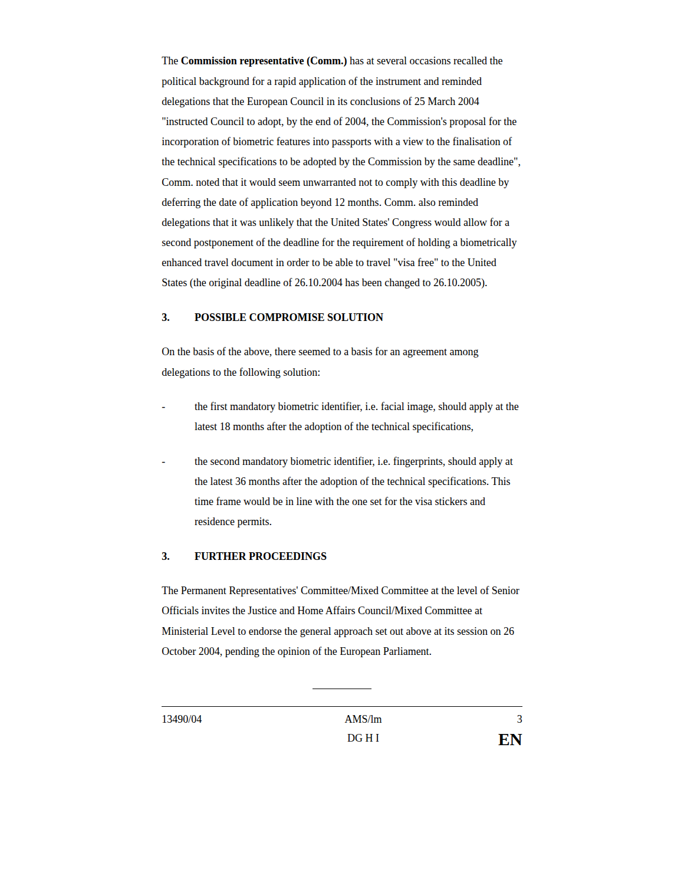The Commission representative (Comm.) has at several occasions recalled the political background for a rapid application of the instrument and reminded delegations that the European Council in its conclusions of 25 March 2004 "instructed Council to adopt, by the end of 2004, the Commission's proposal for the incorporation of biometric features into passports with a view to the finalisation of the technical specifications to be adopted by the Commission by the same deadline", Comm. noted that it would seem unwarranted not to comply with this deadline by deferring the date of application beyond 12 months. Comm. also reminded delegations that it was unlikely that the United States' Congress would allow for a second postponement of the deadline for the requirement of holding a biometrically enhanced travel document in order to be able to travel "visa free" to the United States (the original deadline of 26.10.2004 has been changed to 26.10.2005).
3. Possible compromise solution
On the basis of the above, there seemed to a basis for an agreement among delegations to the following solution:
- the first mandatory biometric identifier, i.e. facial image, should apply at the latest 18 months after the adoption of the technical specifications,
- the second mandatory biometric identifier, i.e. fingerprints, should apply at the latest 36 months after the adoption of the technical specifications. This time frame would be in line with the one set for the visa stickers and residence permits.
3. Further proceedings
The Permanent Representatives' Committee/Mixed Committee at the level of Senior Officials invites the Justice and Home Affairs Council/Mixed Committee at Ministerial Level to endorse the general approach set out above at its session on 26 October 2004, pending the opinion of the European Parliament.
13490/04
AMS/lm
3
DG H I
EN